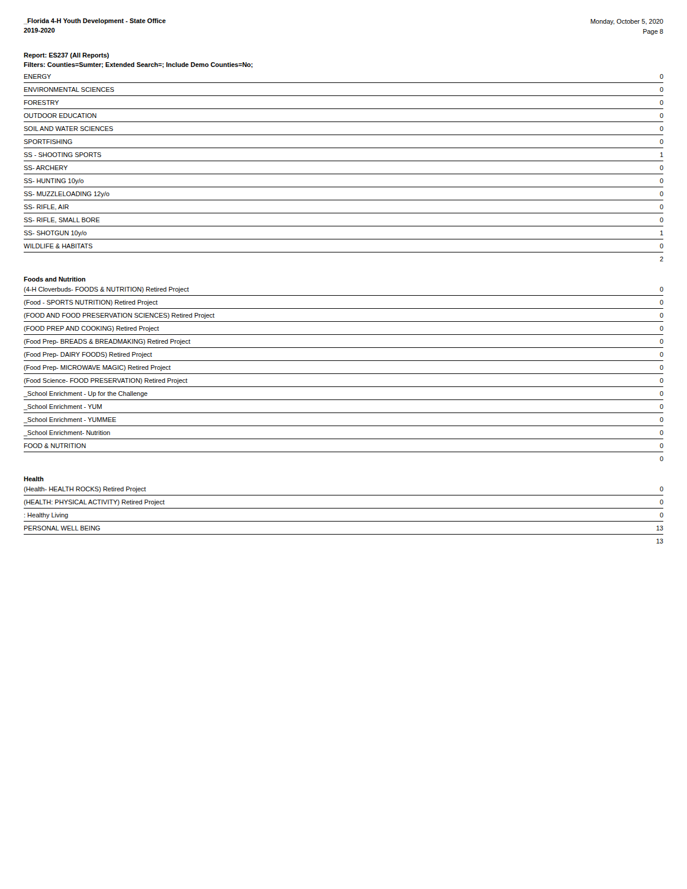Monday, October 5, 2020
Page 8
_Florida 4-H Youth Development - State Office
2019-2020
Report: ES237 (All Reports)
Filters: Counties=Sumter; Extended Search=; Include Demo Counties=No;
| ENERGY | 0 |
| ENVIRONMENTAL SCIENCES | 0 |
| FORESTRY | 0 |
| OUTDOOR EDUCATION | 0 |
| SOIL AND WATER SCIENCES | 0 |
| SPORTFISHING | 0 |
| SS - SHOOTING SPORTS | 1 |
| SS- ARCHERY | 0 |
| SS- HUNTING 10y/o | 0 |
| SS- MUZZLELOADING 12y/o | 0 |
| SS- RIFLE, AIR | 0 |
| SS- RIFLE, SMALL BORE | 0 |
| SS- SHOTGUN 10y/o | 1 |
| WILDLIFE & HABITATS | 0 |
| | 2 |
Foods and Nutrition
| (4-H Cloverbuds- FOODS & NUTRITION) Retired Project | 0 |
| (Food - SPORTS NUTRITION) Retired Project | 0 |
| (FOOD AND FOOD PRESERVATION SCIENCES) Retired Project | 0 |
| (FOOD PREP AND COOKING) Retired Project | 0 |
| (Food Prep- BREADS & BREADMAKING) Retired Project | 0 |
| (Food Prep- DAIRY FOODS) Retired Project | 0 |
| (Food Prep- MICROWAVE MAGIC) Retired Project | 0 |
| (Food Science- FOOD PRESERVATION) Retired Project | 0 |
| _School Enrichment - Up for the Challenge | 0 |
| _School Enrichment - YUM | 0 |
| _School Enrichment - YUMMEE | 0 |
| _School Enrichment- Nutrition | 0 |
| FOOD & NUTRITION | 0 |
| | 0 |
Health
| (Health- HEALTH ROCKS) Retired Project | 0 |
| (HEALTH: PHYSICAL ACTIVITY) Retired Project | 0 |
| : Healthy Living | 0 |
| PERSONAL WELL BEING | 13 |
| | 13 |